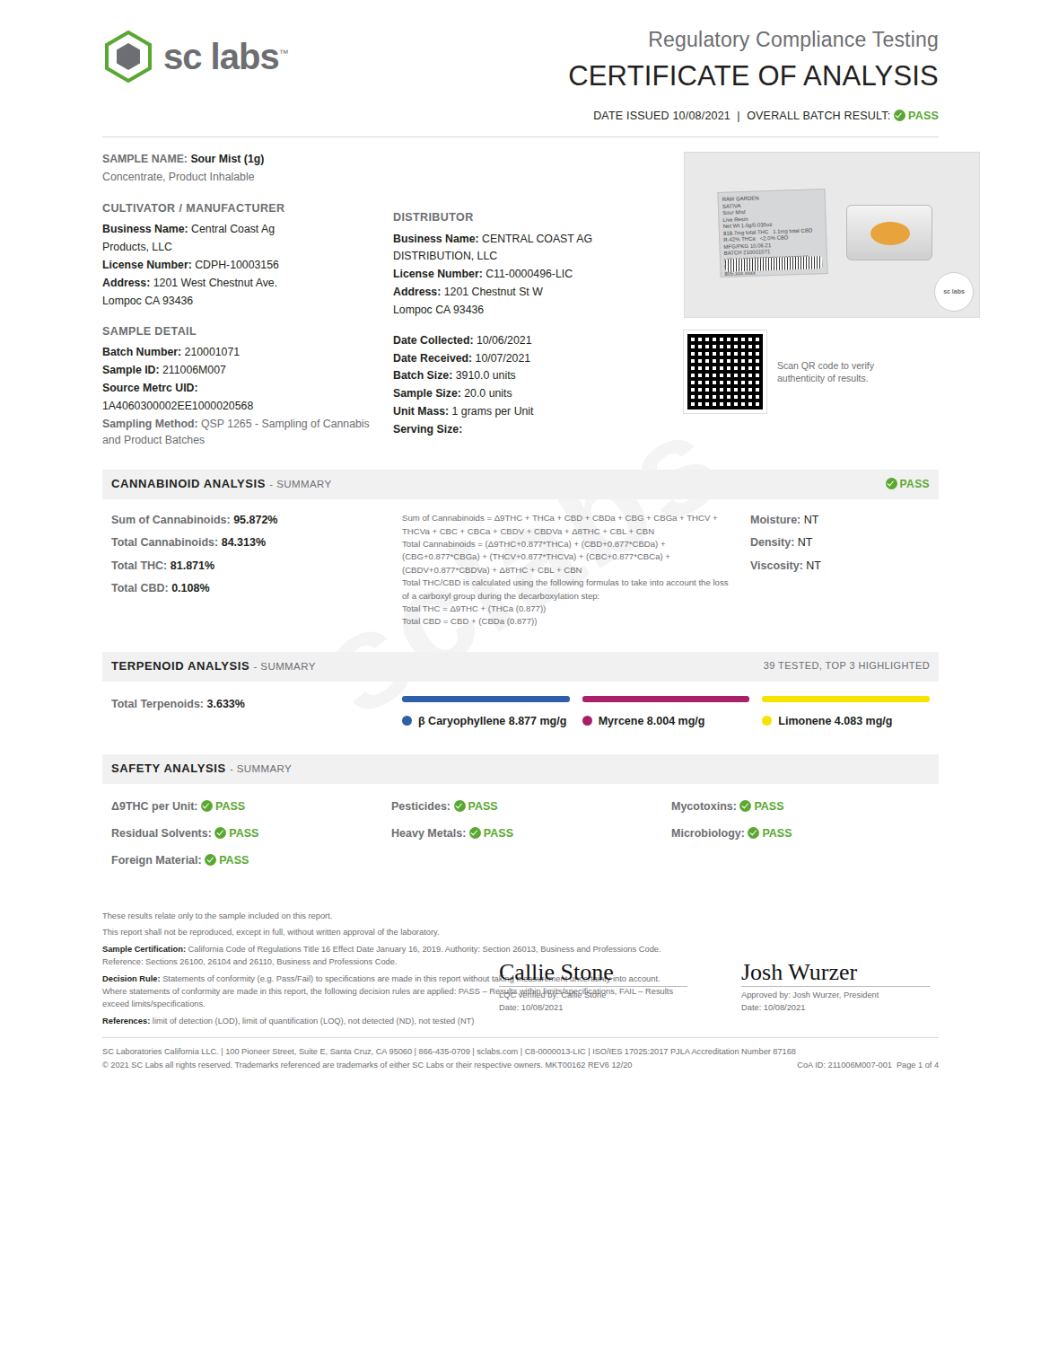sclabs
sc labs™
Regulatory Compliance Testing
CERTIFICATE OF ANALYSIS
DATE ISSUED 10/08/2021 | OVERALL BATCH RESULT: PASS
SAMPLE NAME: Sour Mist (1g)
Concentrate, Product Inhalable
Cultivator / Manufacturer
Business Name: Central Coast Ag
Products, LLC
License Number: CDPH-10003156
Address: 1201 West Chestnut Ave.
Lompoc CA 93436
Sample Detail
Batch Number: 210001071
Sample ID: 211006M007
Source Metrc UID:
1A4060300002EE1000020568
Sampling Method: QSP 1265 - Sampling of Cannabis and Product Batches
Distributor
Business Name: CENTRAL COAST AG
DISTRIBUTION, LLC
License Number: C11-0000496-LIC
Address: 1201 Chestnut St W
Lompoc CA 93436
Date Collected: 10/06/2021
Date Received: 10/07/2021
Batch Size: 3910.0 units
Sample Size: 20.0 units
Unit Mass: 1 grams per Unit
Serving Size:
RAW GARDEN
SATIVA
Sour Mist
Live Resin
Net Wt 1.0g/0.035oz
818.7mg total THC 1.1mg total CBD
R-42% THCa <2.0% CBD
MFG/PKG 10.06.21
BATCH 210001071
UID 1A4060300002EE1000020568
CDPH-LIC: CDPH-10003156
805.xxx.xxxx
sc labs
Scan QR code to verify authenticity of results.
Cannabinoid Analysis - Summary
PASS
Sum of Cannabinoids: 95.872%
Total Cannabinoids: 84.313%
Total THC: 81.871%
Total CBD: 0.108%
Sum of Cannabinoids = Δ9THC + THCa + CBD + CBDa + CBG + CBGa + THCV + THCVa + CBC + CBCa + CBDV + CBDVa + Δ8THC + CBL + CBN
Total Cannabinoids = (Δ9THC+0.877*THCa) + (CBD+0.877*CBDa) + (CBG+0.877*CBGa) + (THCV+0.877*THCVa) + (CBC+0.877*CBCa) + (CBDV+0.877*CBDVa) + Δ8THC + CBL + CBN
Total THC/CBD is calculated using the following formulas to take into account the loss of a carboxyl group during the decarboxylation step:
Total THC = Δ9THC + (THCa (0.877))
Total CBD = CBD + (CBDa (0.877))
Moisture: NT
Density: NT
Viscosity: NT
Terpenoid Analysis - Summary
39 tested, top 3 highlighted
Total Terpenoids: 3.633%
β Caryophyllene 8.877 mg/g
Myrcene 8.004 mg/g
Limonene 4.083 mg/g
Safety Analysis - Summary
Δ9THC per Unit: PASS
Pesticides: PASS
Mycotoxins: PASS
Residual Solvents: PASS
Heavy Metals: PASS
Microbiology: PASS
Foreign Material: PASS
These results relate only to the sample included on this report.
This report shall not be reproduced, except in full, without written approval of the laboratory.
Sample Certification: California Code of Regulations Title 16 Effect Date January 16, 2019. Authority: Section 26013, Business and Professions Code. Reference: Sections 26100, 26104 and 26110, Business and Professions Code.
Decision Rule: Statements of conformity (e.g. Pass/Fail) to specifications are made in this report without taking measurement uncertainty into account. Where statements of conformity are made in this report, the following decision rules are applied: PASS – Results within limits/specifications, FAIL – Results exceed limits/specifications.
References: limit of detection (LOD), limit of quantification (LOQ), not detected (ND), not tested (NT)
Callie Stone
LQC verified by: Callie Stone
Date: 10/08/2021
Josh Wurzer
Approved by: Josh Wurzer, President
Date: 10/08/2021
SC Laboratories California LLC. | 100 Pioneer Street, Suite E, Santa Cruz, CA 95060 | 866-435-0709 | sclabs.com | C8-0000013-LIC | ISO/IES 17025:2017 PJLA Accreditation Number 87168
© 2021 SC Labs all rights reserved. Trademarks referenced are trademarks of either SC Labs or their respective owners. MKT00162 REV6 12/20
CoA ID: 211006M007-001 Page 1 of 4